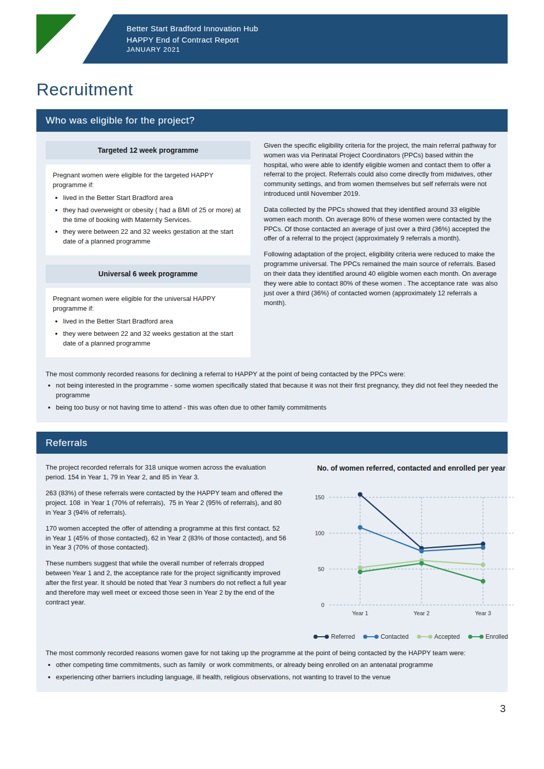Better Start Bradford Innovation Hub
HAPPY End of Contract Report
JANUARY 2021
Recruitment
Who was eligible for the project?
Targeted 12 week programme
Pregnant women were eligible for the targeted HAPPY programme if:
lived in the Better Start Bradford area
they had overweight or obesity ( had a BMI of 25 or more) at the time of booking with Maternity Services.
they were between 22 and 32 weeks gestation at the start date of a planned programme
Universal 6 week programme
Pregnant women were eligible for the universal HAPPY programme if:
lived in the Better Start Bradford area
they were between 22 and 32 weeks gestation at the start date of a planned programme
Given the specific eligibility criteria for the project, the main referral pathway for women was via Perinatal Project Coordinators (PPCs) based within the hospital, who were able to identify eligible women and contact them to offer a referral to the project. Referrals could also come directly from midwives, other community settings, and from women themselves but self referrals were not introduced until November 2019.
Data collected by the PPCs showed that they identified around 33 eligible women each month. On average 80% of these women were contacted by the PPCs. Of those contacted an average of just over a third (36%) accepted the offer of a referral to the project (approximately 9 referrals a month).
Following adaptation of the project, eligibility criteria were reduced to make the programme universal. The PPCs remained the main source of referrals. Based on their data they identified around 40 eligible women each month. On average they were able to contact 80% of these women . The acceptance rate was also just over a third (36%) of contacted women (approximately 12 referrals a month).
The most commonly recorded reasons for declining a referral to HAPPY at the point of being contacted by the PPCs were:
not being interested in the programme - some women specifically stated that because it was not their first pregnancy, they did not feel they needed the programme
being too busy or not having time to attend - this was often due to other family commitments
Referrals
The project recorded referrals for 318 unique women across the evaluation period. 154 in Year 1, 79 in Year 2, and 85 in Year 3.
263 (83%) of these referrals were contacted by the HAPPY team and offered the project. 108 in Year 1 (70% of referrals), 75 in Year 2 (95% of referrals), and 80 in Year 3 (94% of referrals).
170 women accepted the offer of attending a programme at this first contact. 52 in Year 1 (45% of those contacted), 62 in Year 2 (83% of those contacted), and 56 in Year 3 (70% of those contacted).
These numbers suggest that while the overall number of referrals dropped between Year 1 and 2, the acceptance rate for the project significantly improved after the first year. It should be noted that Year 3 numbers do not reflect a full year and therefore may well meet or exceed those seen in Year 2 by the end of the contract year.
No. of women referred, contacted and enrolled per year
0 50 100 150 Year 1 Year 2 Year 3 Referred: 154, 79, 85 -> y = 250 - v*1.4
Referred Contacted Accepted Enrolled
The most commonly recorded reasons women gave for not taking up the programme at the point of being contacted by the HAPPY team were:
other competing time commitments, such as family or work commitments, or already being enrolled on an antenatal programme
experiencing other barriers including language, ill health, religious observations, not wanting to travel to the venue
3